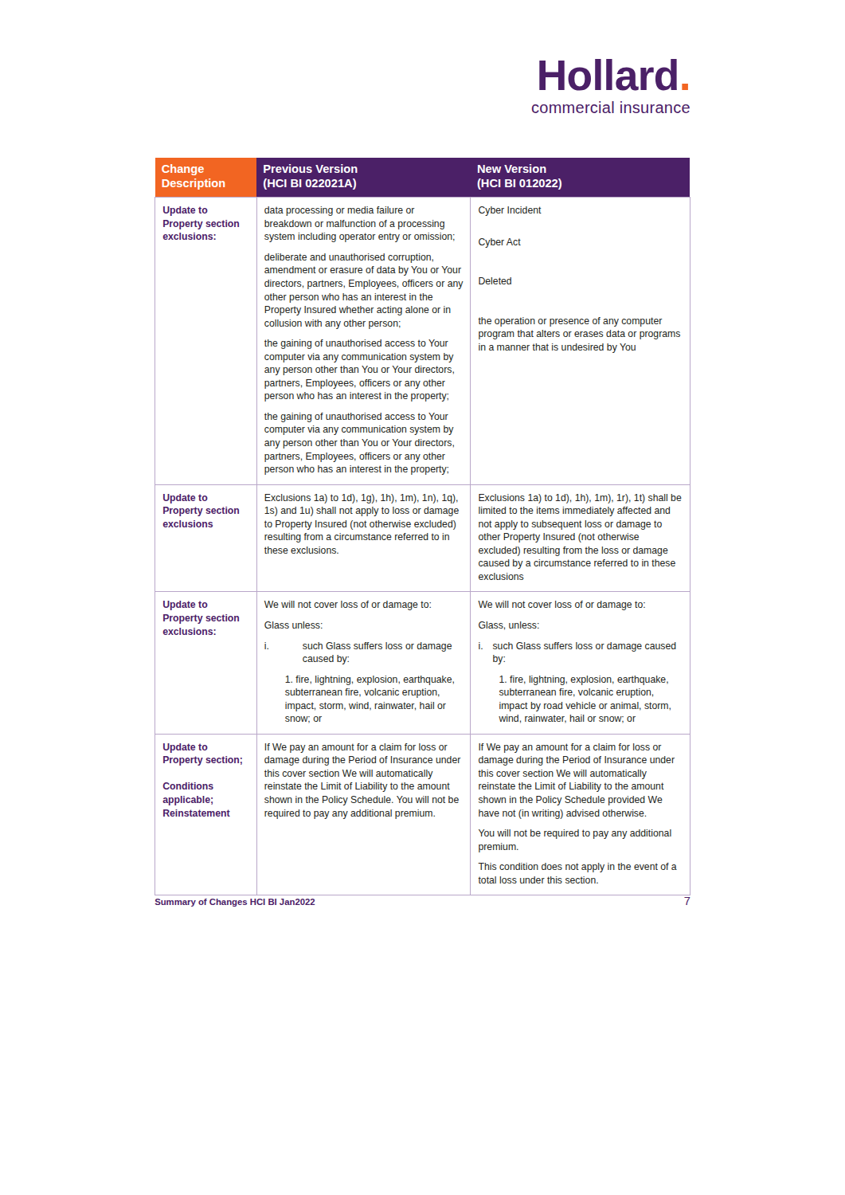Hollard.
commercial insurance
| Change Description | Previous Version (HCI BI 022021A) | New Version (HCI BI 012022) |
| --- | --- | --- |
| Update to Property section exclusions: | data processing or media failure or breakdown or malfunction of a processing system including operator entry or omission; deliberate and unauthorised corruption, amendment or erasure of data by You or Your directors, partners, Employees, officers or any other person who has an interest in the Property Insured whether acting alone or in collusion with any other person; the gaining of unauthorised access to Your computer via any communication system by any person other than You or Your directors, partners, Employees, officers or any other person who has an interest in the property; the gaining of unauthorised access to Your computer via any communication system by any person other than You or Your directors, partners, Employees, officers or any other person who has an interest in the property; | Cyber Incident Cyber Act Deleted the operation or presence of any computer program that alters or erases data or programs in a manner that is undesired by You |
| Update to Property section exclusions | Exclusions 1a) to 1d), 1g), 1h), 1m), 1n), 1q), 1s) and 1u) shall not apply to loss or damage to Property Insured (not otherwise excluded) resulting from a circumstance referred to in these exclusions. | Exclusions 1a) to 1d), 1h), 1m), 1r), 1t) shall be limited to the items immediately affected and not apply to subsequent loss or damage to other Property Insured (not otherwise excluded) resulting from the loss or damage caused by a circumstance referred to in these exclusions |
| Update to Property section exclusions: | We will not cover loss of or damage to: Glass unless: i. such Glass suffers loss or damage caused by: 1. fire, lightning, explosion, earthquake, subterranean fire, volcanic eruption, impact, storm, wind, rainwater, hail or snow; or | We will not cover loss of or damage to: Glass, unless: i. such Glass suffers loss or damage caused by: 1. fire, lightning, explosion, earthquake, subterranean fire, volcanic eruption, impact by road vehicle or animal, storm, wind, rainwater, hail or snow; or |
| Update to Property section; Conditions applicable; Reinstatement | If We pay an amount for a claim for loss or damage during the Period of Insurance under this cover section We will automatically reinstate the Limit of Liability to the amount shown in the Policy Schedule. You will not be required to pay any additional premium. | If We pay an amount for a claim for loss or damage during the Period of Insurance under this cover section We will automatically reinstate the Limit of Liability to the amount shown in the Policy Schedule provided We have not (in writing) advised otherwise. You will not be required to pay any additional premium. This condition does not apply in the event of a total loss under this section. |
Summary of Changes HCI BI Jan2022
7